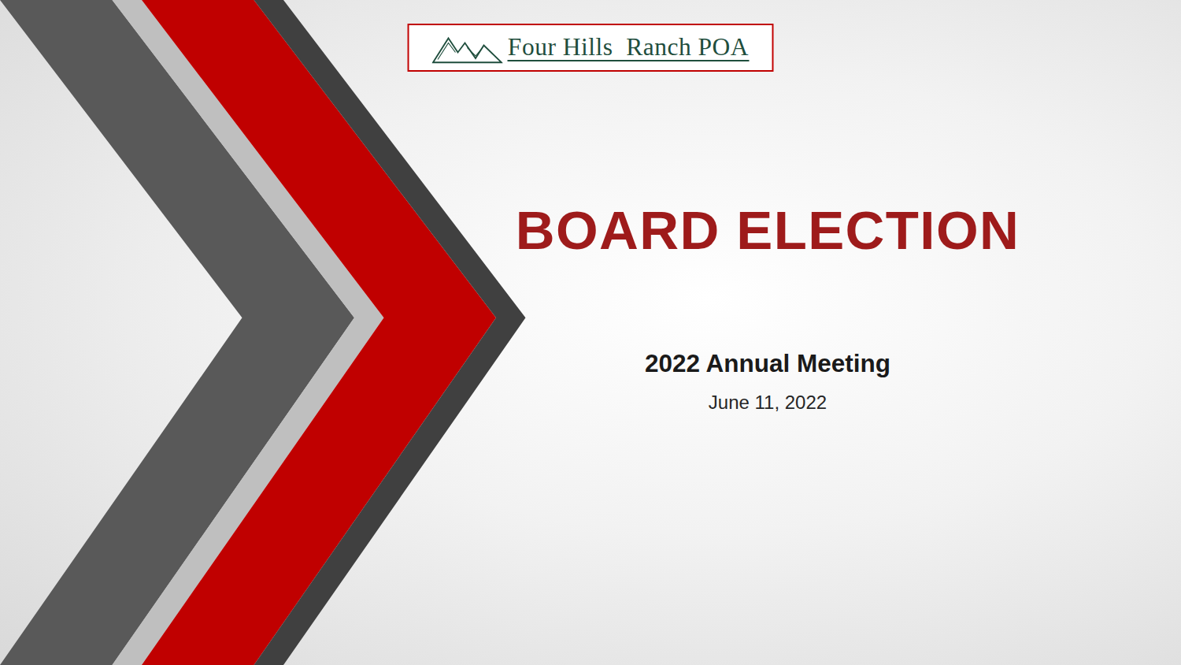Four Hills Ranch POA
BOARD ELECTION
2022 Annual Meeting
June 11, 2022